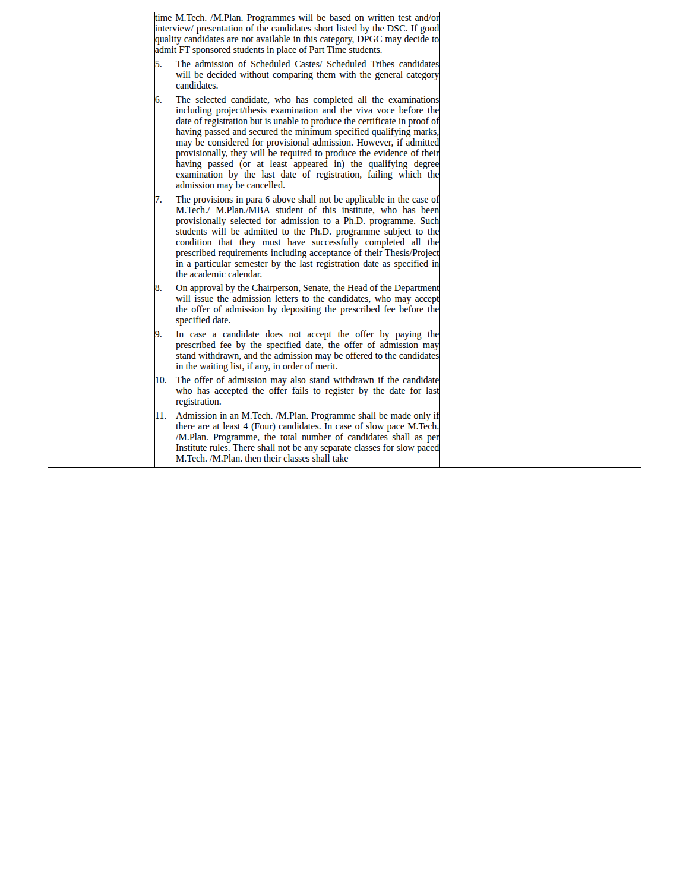| | time M.Tech. /M.Plan. Programmes will be based on written test and/or interview/ presentation of the candidates short listed by the DSC. If good quality candidates are not available in this category, DPGC may decide to admit FT sponsored students in place of Part Time students. 5. The admission of Scheduled Castes/ Scheduled Tribes candidates will be decided without comparing them with the general category candidates. 6. The selected candidate, who has completed all the examinations including project/thesis examination and the viva voce before the date of registration but is unable to produce the certificate in proof of having passed and secured the minimum specified qualifying marks, may be considered for provisional admission. However, if admitted provisionally, they will be required to produce the evidence of their having passed (or at least appeared in) the qualifying degree examination by the last date of registration, failing which the admission may be cancelled. 7. The provisions in para 6 above shall not be applicable in the case of M.Tech./ M.Plan./MBA student of this institute, who has been provisionally selected for admission to a Ph.D. programme. Such students will be admitted to the Ph.D. programme subject to the condition that they must have successfully completed all the prescribed requirements including acceptance of their Thesis/Project in a particular semester by the last registration date as specified in the academic calendar. 8. On approval by the Chairperson, Senate, the Head of the Department will issue the admission letters to the candidates, who may accept the offer of admission by depositing the prescribed fee before the specified date. 9. In case a candidate does not accept the offer by paying the prescribed fee by the specified date, the offer of admission may stand withdrawn, and the admission may be offered to the candidates in the waiting list, if any, in order of merit. 10. The offer of admission may also stand withdrawn if the candidate who has accepted the offer fails to register by the date for last registration. 11. Admission in an M.Tech. /M.Plan. Programme shall be made only if there are at least 4 (Four) candidates. In case of slow pace M.Tech. /M.Plan. Programme, the total number of candidates shall as per Institute rules. There shall not be any separate classes for slow paced M.Tech. /M.Plan. then their classes shall take | |